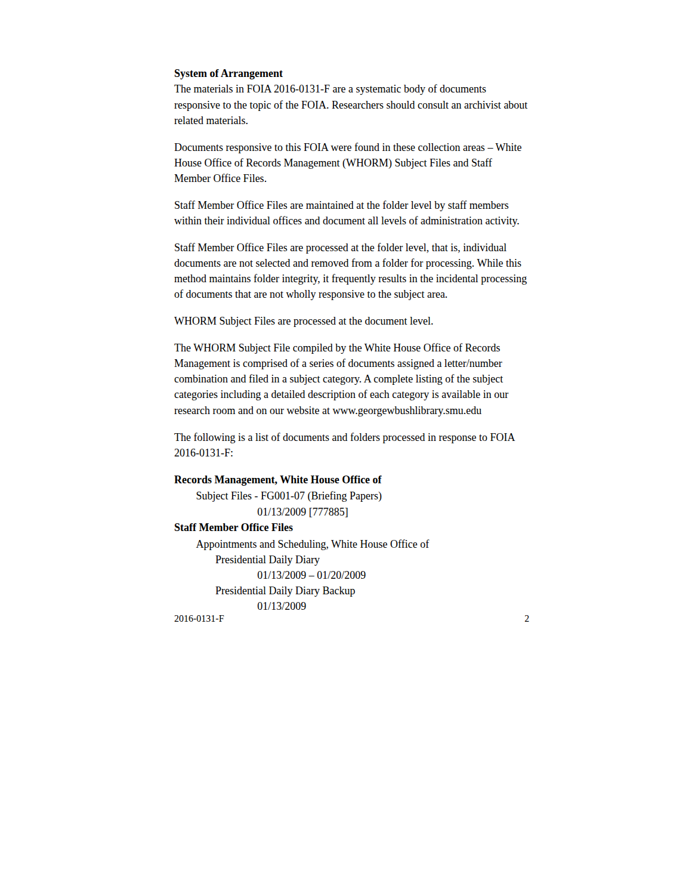System of Arrangement
The materials in FOIA 2016-0131-F are a systematic body of documents responsive to the topic of the FOIA. Researchers should consult an archivist about related materials.
Documents responsive to this FOIA were found in these collection areas – White House Office of Records Management (WHORM) Subject Files and Staff Member Office Files.
Staff Member Office Files are maintained at the folder level by staff members within their individual offices and document all levels of administration activity.
Staff Member Office Files are processed at the folder level, that is, individual documents are not selected and removed from a folder for processing. While this method maintains folder integrity, it frequently results in the incidental processing of documents that are not wholly responsive to the subject area.
WHORM Subject Files are processed at the document level.
The WHORM Subject File compiled by the White House Office of Records Management is comprised of a series of documents assigned a letter/number combination and filed in a subject category. A complete listing of the subject categories including a detailed description of each category is available in our research room and on our website at www.georgewbushlibrary.smu.edu
The following is a list of documents and folders processed in response to FOIA 2016-0131-F:
Records Management, White House Office of
Subject Files - FG001-07 (Briefing Papers)
01/13/2009 [777885]
Staff Member Office Files
Appointments and Scheduling, White House Office of
Presidential Daily Diary
01/13/2009 – 01/20/2009
Presidential Daily Diary Backup
01/13/2009
2016-0131-F 2